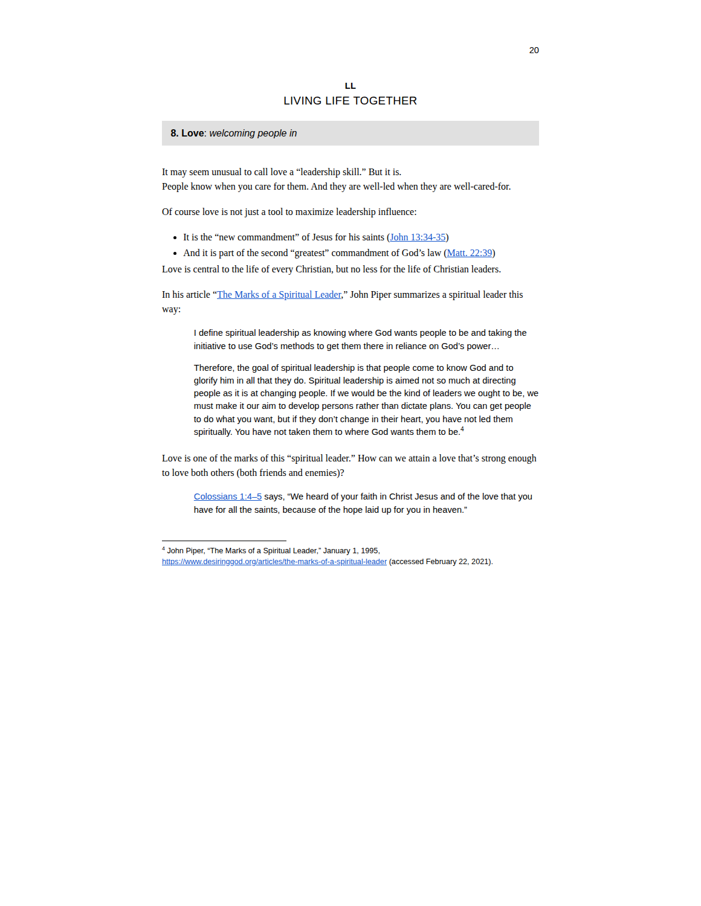20
LL
LIVING LIFE TOGETHER
8. Love: welcoming people in
It may seem unusual to call love a “leadership skill.” But it is.
People know when you care for them. And they are well-led when they are well-cared-for.
Of course love is not just a tool to maximize leadership influence:
It is the “new commandment” of Jesus for his saints (John 13:34-35)
And it is part of the second “greatest” commandment of God’s law (Matt. 22:39)
Love is central to the life of every Christian, but no less for the life of Christian leaders.
In his article “The Marks of a Spiritual Leader,” John Piper summarizes a spiritual leader this way:
I define spiritual leadership as knowing where God wants people to be and taking the initiative to use God’s methods to get them there in reliance on God’s power…
Therefore, the goal of spiritual leadership is that people come to know God and to glorify him in all that they do. Spiritual leadership is aimed not so much at directing people as it is at changing people. If we would be the kind of leaders we ought to be, we must make it our aim to develop persons rather than dictate plans. You can get people to do what you want, but if they don’t change in their heart, you have not led them spiritually. You have not taken them to where God wants them to be.4
Love is one of the marks of this “spiritual leader.” How can we attain a love that’s strong enough to love both others (both friends and enemies)?
Colossians 1:4–5 says, “We heard of your faith in Christ Jesus and of the love that you have for all the saints, because of the hope laid up for you in heaven.”
4 John Piper, “The Marks of a Spiritual Leader,” January 1, 1995,
https://www.desiringgod.org/articles/the-marks-of-a-spiritual-leader (accessed February 22, 2021).